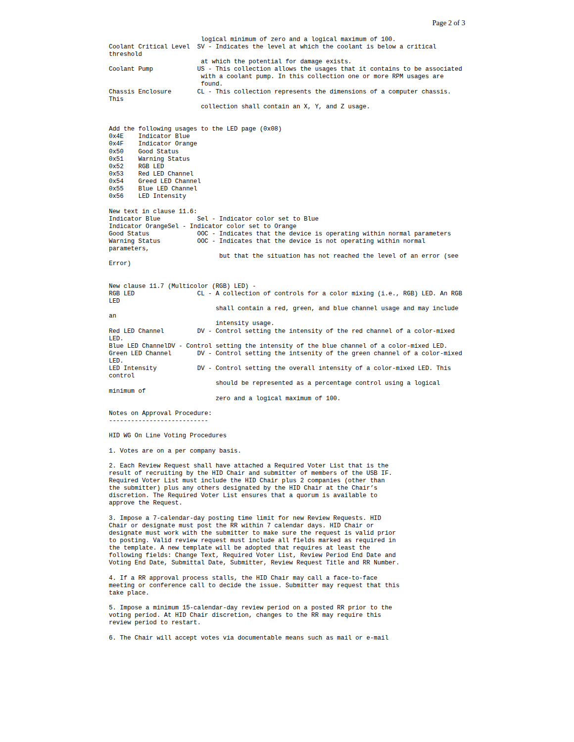Page 2 of 3
                         logical minimum of zero and a logical maximum of 100.
Coolant Critical Level  SV - Indicates the level at which the coolant is below a critical threshold
                         at which the potential for damage exists.
Coolant Pump            US - This collection allows the usages that it contains to be associated
                         with a coolant pump. In this collection one or more RPM usages are
                         found.
Chassis Enclosure       CL - This collection represents the dimensions of a computer chassis. This
                         collection shall contain an X, Y, and Z usage.


Add the following usages to the LED page (0x08)
0x4E    Indicator Blue
0x4F    Indicator Orange
0x50    Good Status
0x51    Warning Status
0x52    RGB LED
0x53    Red LED Channel
0x54    Greed LED Channel
0x55    Blue LED Channel
0x56    LED Intensity

New text in clause 11.6:
Indicator Blue          Sel - Indicator color set to Blue
Indicator OrangeSel - Indicator color set to Orange
Good Status             OOC - Indicates that the device is operating within normal parameters
Warning Status          OOC - Indicates that the device is not operating within normal parameters,
                              but that the situation has not reached the level of an error (see Error)


New clause 11.7 (Multicolor (RGB) LED) -
RGB LED                 CL - A collection of controls for a color mixing (i.e., RGB) LED. An RGB LED
                             shall contain a red, green, and blue channel usage and may include an
                             intensity usage.
Red LED Channel         DV - Control setting the intensity of the red channel of a color-mixed LED.
Blue LED ChannelDV - Control setting the intensity of the blue channel of a color-mixed LED.
Green LED Channel       DV - Control setting the intsenity of the green channel of a color-mixed LED.
LED Intensity           DV - Control setting the overall intensity of a color-mixed LED. This control
                             should be represented as a percentage control using a logical minimum of
                             zero and a logical maximum of 100.

Notes on Approval Procedure:
---------------------------

HID WG On Line Voting Procedures

1. Votes are on a per company basis.

2. Each Review Request shall have attached a Required Voter List that is the
result of recruiting by the HID Chair and submitter of members of the USB IF.
Required Voter List must include the HID Chair plus 2 companies (other than
the submitter) plus any others designated by the HID Chair at the Chair’s
discretion. The Required Voter List ensures that a quorum is available to
approve the Request.

3. Impose a 7-calendar-day posting time limit for new Review Requests. HID
Chair or designate must post the RR within 7 calendar days. HID Chair or
designate must work with the submitter to make sure the request is valid prior
to posting. Valid review request must include all fields marked as required in
the template. A new template will be adopted that requires at least the
following fields: Change Text, Required Voter List, Review Period End Date and
Voting End Date, Submittal Date, Submitter, Review Request Title and RR Number.

4. If a RR approval process stalls, the HID Chair may call a face-to-face
meeting or conference call to decide the issue. Submitter may request that this
take place.

5. Impose a minimum 15-calendar-day review period on a posted RR prior to the
voting period. At HID Chair discretion, changes to the RR may require this
review period to restart.

6. The Chair will accept votes via documentable means such as mail or e-mail